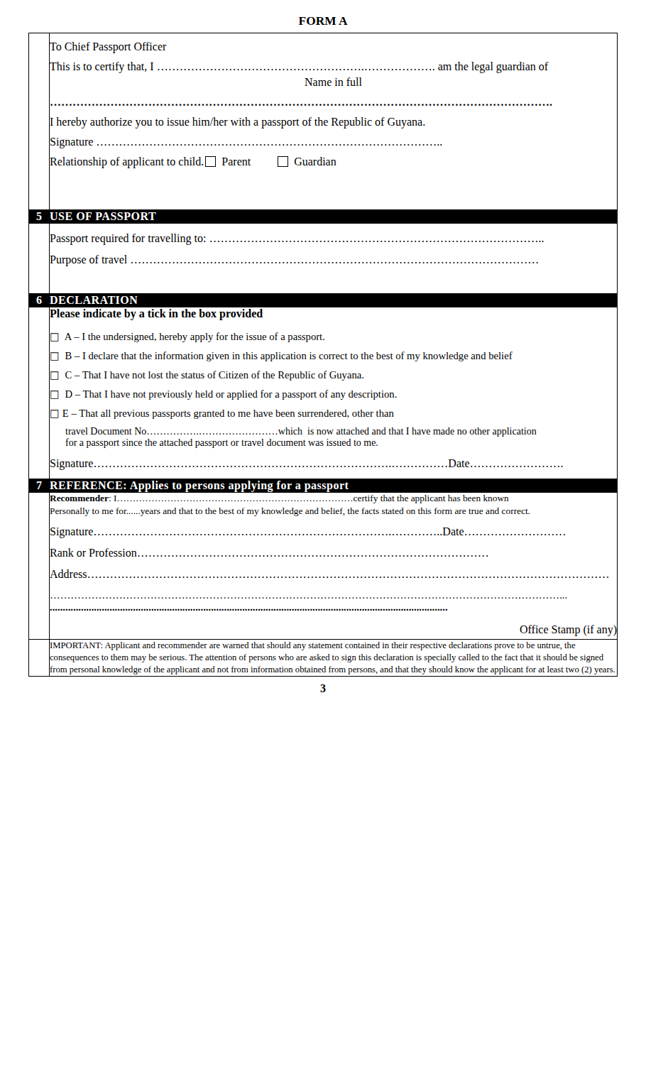FORM A
| | To Chief Passport Officer This is to certify that, I ……………………………………………….………………. am the legal guardian of Name in full ……………………………………………………………………………………………………………………. I hereby authorize you to issue him/her with a passport of the Republic of Guyana. Signature ……………………………………………………………………………….. Relationship of applicant to child. Parent Guardian |
| 5 | USE OF PASSPORT |
| | Passport required for travelling to: …………………………………………………………………………….. Purpose of travel ……………………………………………………………………………………………… |
| 6 | DECLARATION |
| | Please indicate by a tick in the box provided □ A – I the undersigned, hereby apply for the issue of a passport. □ B – I declare that the information given in this application is correct to the best of my knowledge and belief □ C – That I have not lost the status of Citizen of the Republic of Guyana. □ D – That I have not previously held or applied for a passport of any description. □ E – That all previous passports granted to me have been surrendered, other than travel Document No…………….……………………which is now attached and that I have made no other application for a passport since the attached passport or travel document was issued to me. Signature…………………………………………………………………….……………Date……………………. |
| 7 | REFERENCE: Applies to persons applying for a passport |
| | Recommender : I…………………………………………………………………certify that the applicant has been known Personally to me for......years and that to the best of my knowledge and belief, the facts stated on this form are true and correct. Signature…………………………………………………………………….…………..Date……………………… Rank or Profession………………………………………………………………………………… Address………………………………………………………………………………………………………………………… …………………………………………………………………………………………………………………………………... ......................................................................................................................................................... Office Stamp (if any) |
| | IMPORTANT: Applicant and recommender are warned that should any statement contained in their respective declarations prove to be untrue, the consequences to them may be serious. The attention of persons who are asked to sign this declaration is specially called to the fact that it should be signed from personal knowledge of the applicant and not from information obtained from persons, and that they should know the applicant for at least two (2) years. |
3